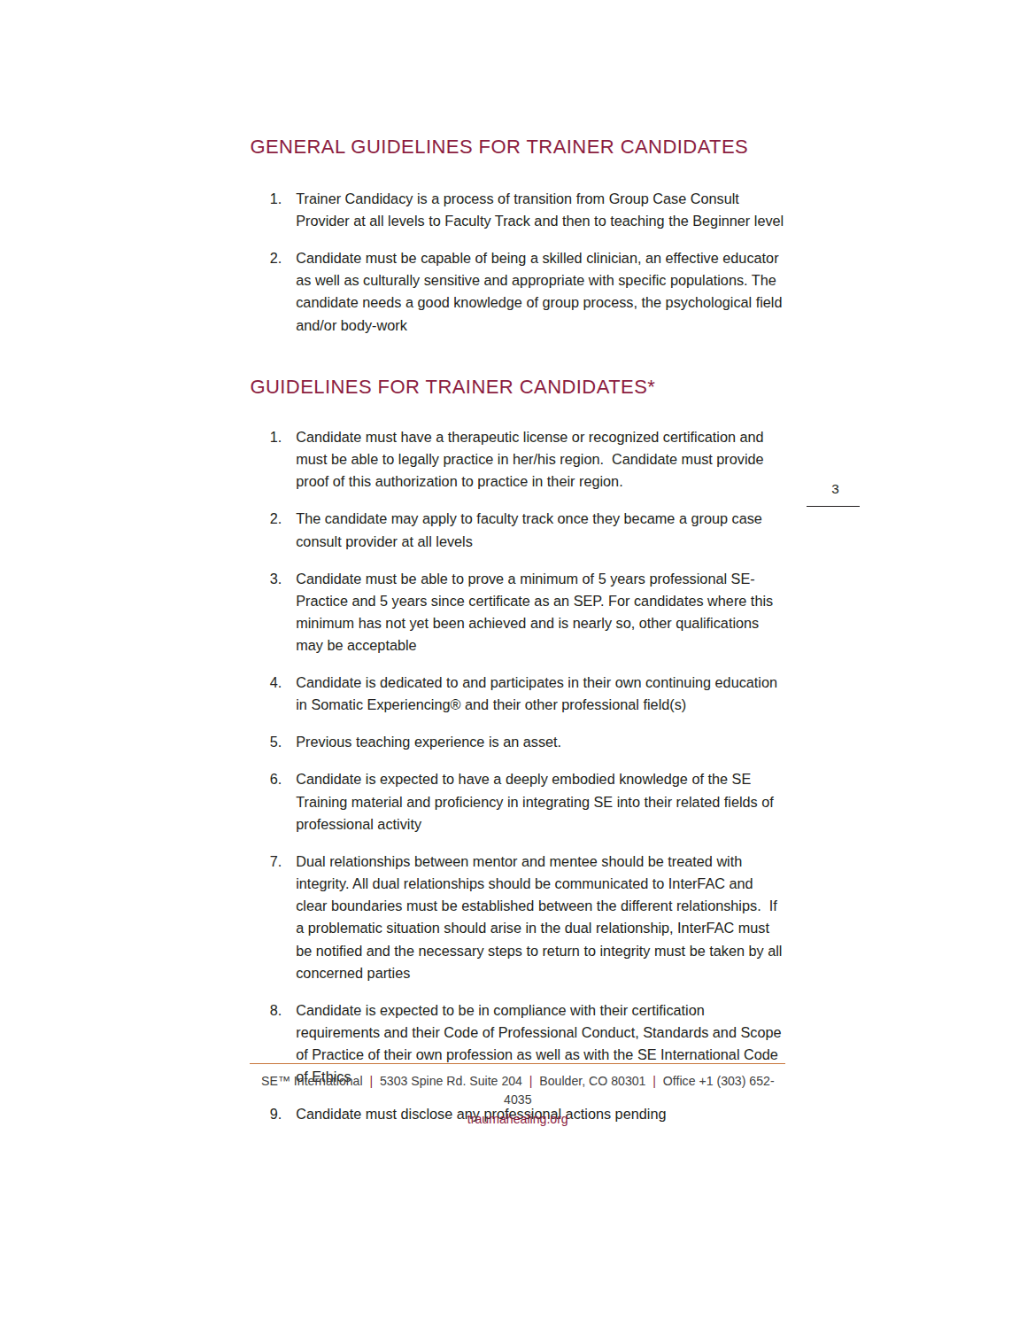General Guidelines for Trainer Candidates
Trainer Candidacy is a process of transition from Group Case Consult Provider at all levels to Faculty Track and then to teaching the Beginner level
Candidate must be capable of being a skilled clinician, an effective educator as well as culturally sensitive and appropriate with specific populations. The candidate needs a good knowledge of group process, the psychological field and/or body-work
Guidelines for Trainer Candidates*
Candidate must have a therapeutic license or recognized certification and must be able to legally practice in her/his region. Candidate must provide proof of this authorization to practice in their region.
The candidate may apply to faculty track once they became a group case consult provider at all levels
Candidate must be able to prove a minimum of 5 years professional SE-Practice and 5 years since certificate as an SEP. For candidates where this minimum has not yet been achieved and is nearly so, other qualifications may be acceptable
Candidate is dedicated to and participates in their own continuing education in Somatic Experiencing® and their other professional field(s)
Previous teaching experience is an asset.
Candidate is expected to have a deeply embodied knowledge of the SE Training material and proficiency in integrating SE into their related fields of professional activity
Dual relationships between mentor and mentee should be treated with integrity. All dual relationships should be communicated to InterFAC and clear boundaries must be established between the different relationships. If a problematic situation should arise in the dual relationship, InterFAC must be notified and the necessary steps to return to integrity must be taken by all concerned parties
Candidate is expected to be in compliance with their certification requirements and their Code of Professional Conduct, Standards and Scope of Practice of their own profession as well as with the SE International Code of Ethics
Candidate must disclose any professional actions pending
3
SE™ International | 5303 Spine Rd. Suite 204 | Boulder, CO 80301 | Office +1 (303) 652-4035 traumahealing.org